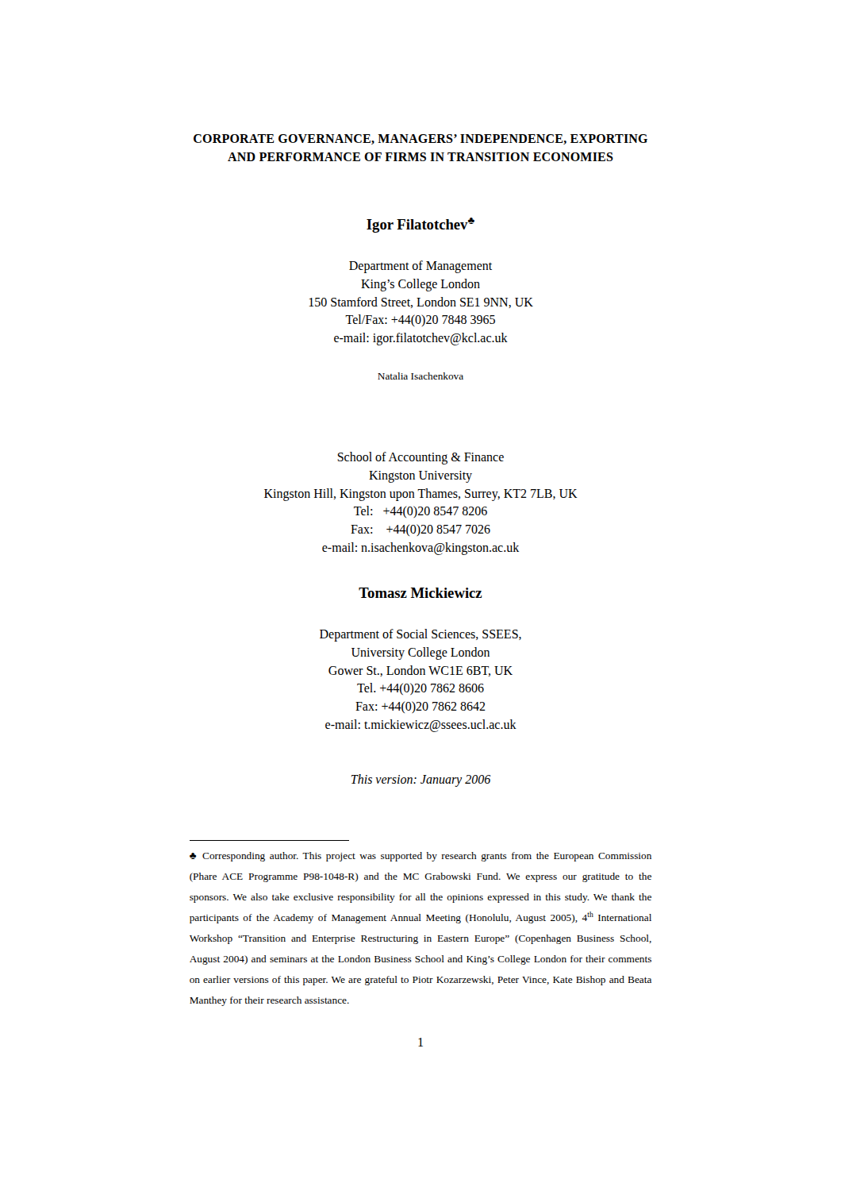Corporate Governance, Managers’ Independence, Exporting
and Performance of Firms in Transition Economies
Igor Filatotchev♣
Department of Management
King’s College London
150 Stamford Street, London SE1 9NN, UK
Tel/Fax: +44(0)20 7848 3965
e-mail: igor.filatotchev@kcl.ac.uk
Natalia Isachenkova
School of Accounting & Finance
Kingston University
Kingston Hill, Kingston upon Thames, Surrey, KT2 7LB, UK
Tel: +44(0)20 8547 8206
Fax: +44(0)20 8547 7026
e-mail: n.isachenkova@kingston.ac.uk
Tomasz Mickiewicz
Department of Social Sciences, SSEES,
University College London
Gower St., London WC1E 6BT, UK
Tel. +44(0)20 7862 8606
Fax: +44(0)20 7862 8642
e-mail: t.mickiewicz@ssees.ucl.ac.uk
This version: January 2006
♣ Corresponding author. This project was supported by research grants from the European Commission (Phare ACE Programme P98-1048-R) and the MC Grabowski Fund. We express our gratitude to the sponsors. We also take exclusive responsibility for all the opinions expressed in this study. We thank the participants of the Academy of Management Annual Meeting (Honolulu, August 2005), 4th International Workshop “Transition and Enterprise Restructuring in Eastern Europe” (Copenhagen Business School, August 2004) and seminars at the London Business School and King’s College London for their comments on earlier versions of this paper. We are grateful to Piotr Kozarzewski, Peter Vince, Kate Bishop and Beata Manthey for their research assistance.
1